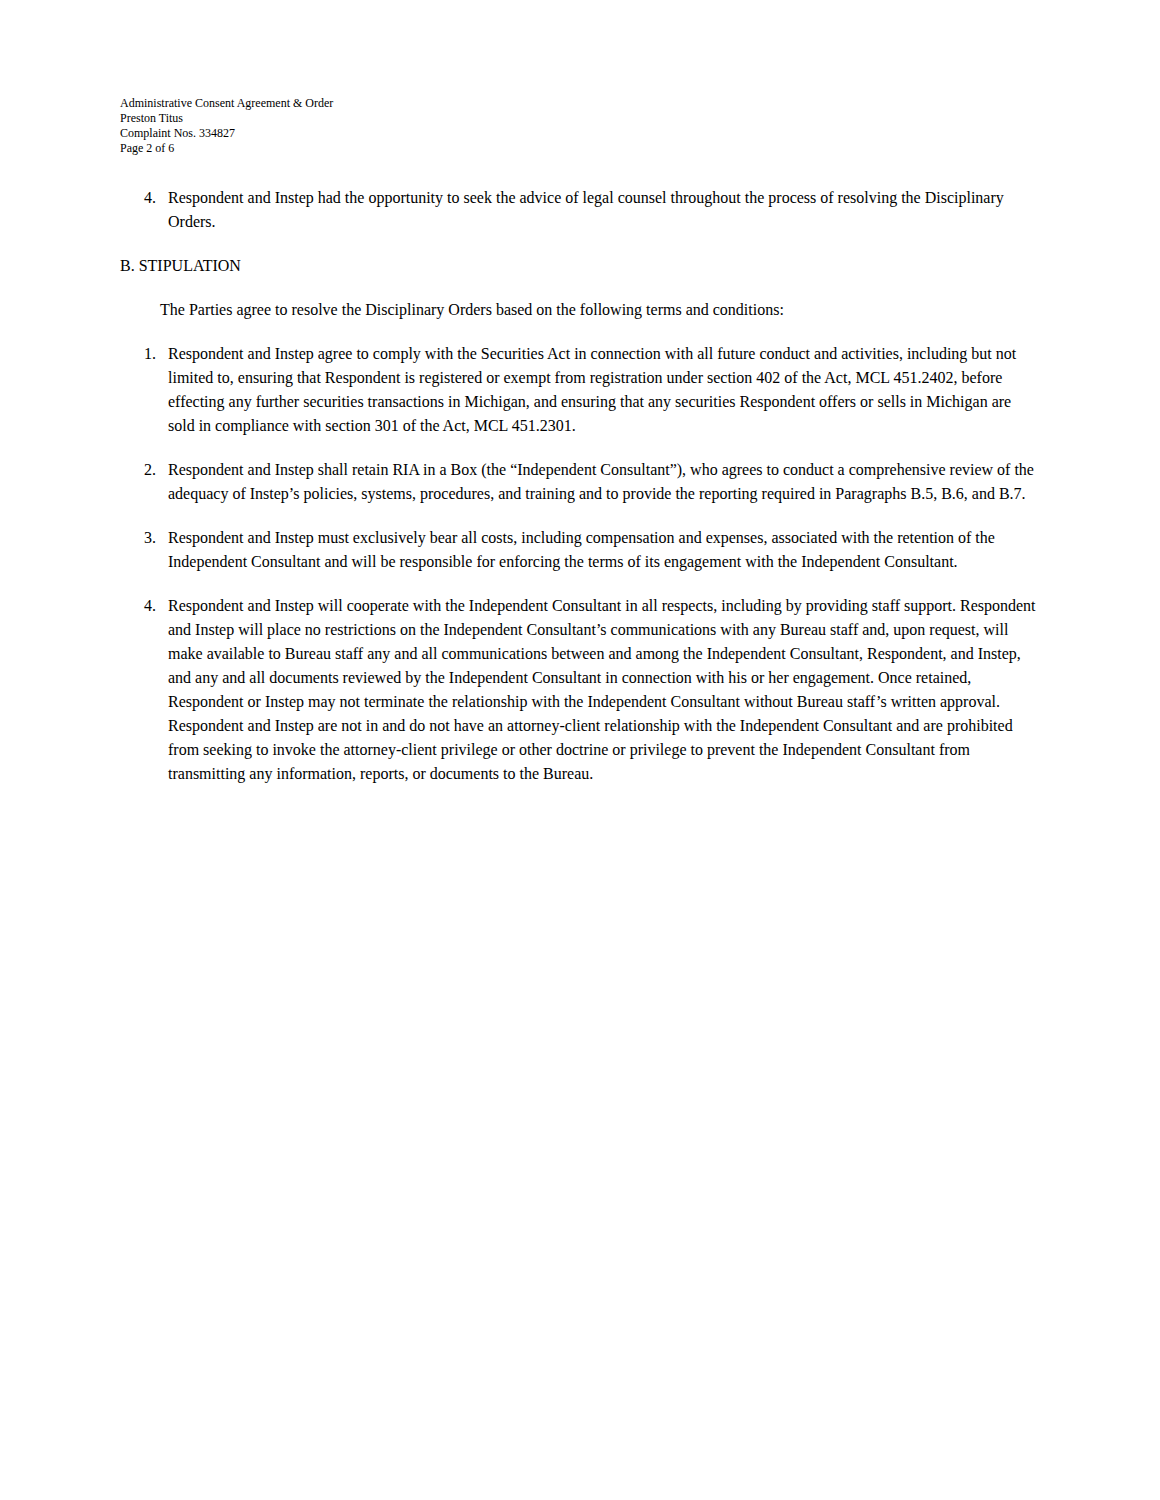Administrative Consent Agreement & Order
Preston Titus
Complaint Nos. 334827
Page 2 of 6
Respondent and Instep had the opportunity to seek the advice of legal counsel throughout the process of resolving the Disciplinary Orders.
B. STIPULATION
The Parties agree to resolve the Disciplinary Orders based on the following terms and conditions:
Respondent and Instep agree to comply with the Securities Act in connection with all future conduct and activities, including but not limited to, ensuring that Respondent is registered or exempt from registration under section 402 of the Act, MCL 451.2402, before effecting any further securities transactions in Michigan, and ensuring that any securities Respondent offers or sells in Michigan are sold in compliance with section 301 of the Act, MCL 451.2301.
Respondent and Instep shall retain RIA in a Box (the “Independent Consultant”), who agrees to conduct a comprehensive review of the adequacy of Instep’s policies, systems, procedures, and training and to provide the reporting required in Paragraphs B.5, B.6, and B.7.
Respondent and Instep must exclusively bear all costs, including compensation and expenses, associated with the retention of the Independent Consultant and will be responsible for enforcing the terms of its engagement with the Independent Consultant.
Respondent and Instep will cooperate with the Independent Consultant in all respects, including by providing staff support. Respondent and Instep will place no restrictions on the Independent Consultant’s communications with any Bureau staff and, upon request, will make available to Bureau staff any and all communications between and among the Independent Consultant, Respondent, and Instep, and any and all documents reviewed by the Independent Consultant in connection with his or her engagement. Once retained, Respondent or Instep may not terminate the relationship with the Independent Consultant without Bureau staff’s written approval. Respondent and Instep are not in and do not have an attorney-client relationship with the Independent Consultant and are prohibited from seeking to invoke the attorney-client privilege or other doctrine or privilege to prevent the Independent Consultant from transmitting any information, reports, or documents to the Bureau.